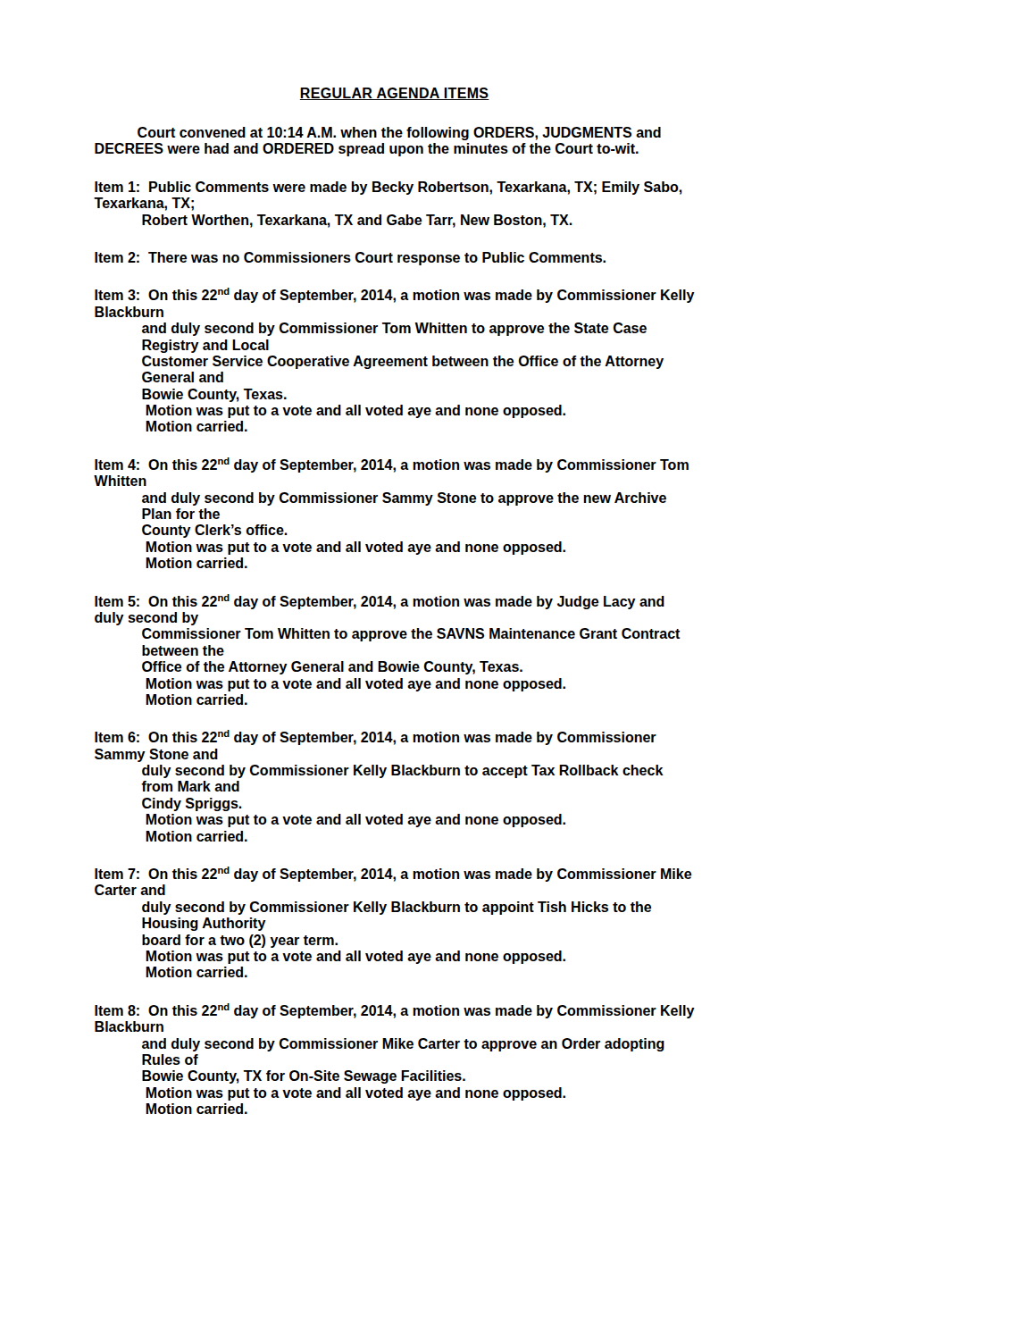REGULAR AGENDA ITEMS
Court convened at 10:14 A.M. when the following ORDERS, JUDGMENTS and DECREES were had and ORDERED spread upon the minutes of the Court to-wit.
Item 1: Public Comments were made by Becky Robertson, Texarkana, TX; Emily Sabo, Texarkana, TX; Robert Worthen, Texarkana, TX and Gabe Tarr, New Boston, TX.
Item 2: There was no Commissioners Court response to Public Comments.
Item 3: On this 22nd day of September, 2014, a motion was made by Commissioner Kelly Blackburn and duly second by Commissioner Tom Whitten to approve the State Case Registry and Local
Customer Service Cooperative Agreement between the Office of the Attorney General and
Bowie County, Texas.
Motion was put to a vote and all voted aye and none opposed.
Motion carried.
Item 4: On this 22nd day of September, 2014, a motion was made by Commissioner Tom Whitten and duly second by Commissioner Sammy Stone to approve the new Archive Plan for the
County Clerk’s office.
Motion was put to a vote and all voted aye and none opposed.
Motion carried.
Item 5: On this 22nd day of September, 2014, a motion was made by Judge Lacy and duly second by Commissioner Tom Whitten to approve the SAVNS Maintenance Grant Contract between the
Office of the Attorney General and Bowie County, Texas.
Motion was put to a vote and all voted aye and none opposed.
Motion carried.
Item 6: On this 22nd day of September, 2014, a motion was made by Commissioner Sammy Stone and duly second by Commissioner Kelly Blackburn to accept Tax Rollback check from Mark and
Cindy Spriggs.
Motion was put to a vote and all voted aye and none opposed.
Motion carried.
Item 7: On this 22nd day of September, 2014, a motion was made by Commissioner Mike Carter and duly second by Commissioner Kelly Blackburn to appoint Tish Hicks to the Housing Authority
board for a two (2) year term.
Motion was put to a vote and all voted aye and none opposed.
Motion carried.
Item 8: On this 22nd day of September, 2014, a motion was made by Commissioner Kelly Blackburn and duly second by Commissioner Mike Carter to approve an Order adopting Rules of
Bowie County, TX for On-Site Sewage Facilities.
Motion was put to a vote and all voted aye and none opposed.
Motion carried.